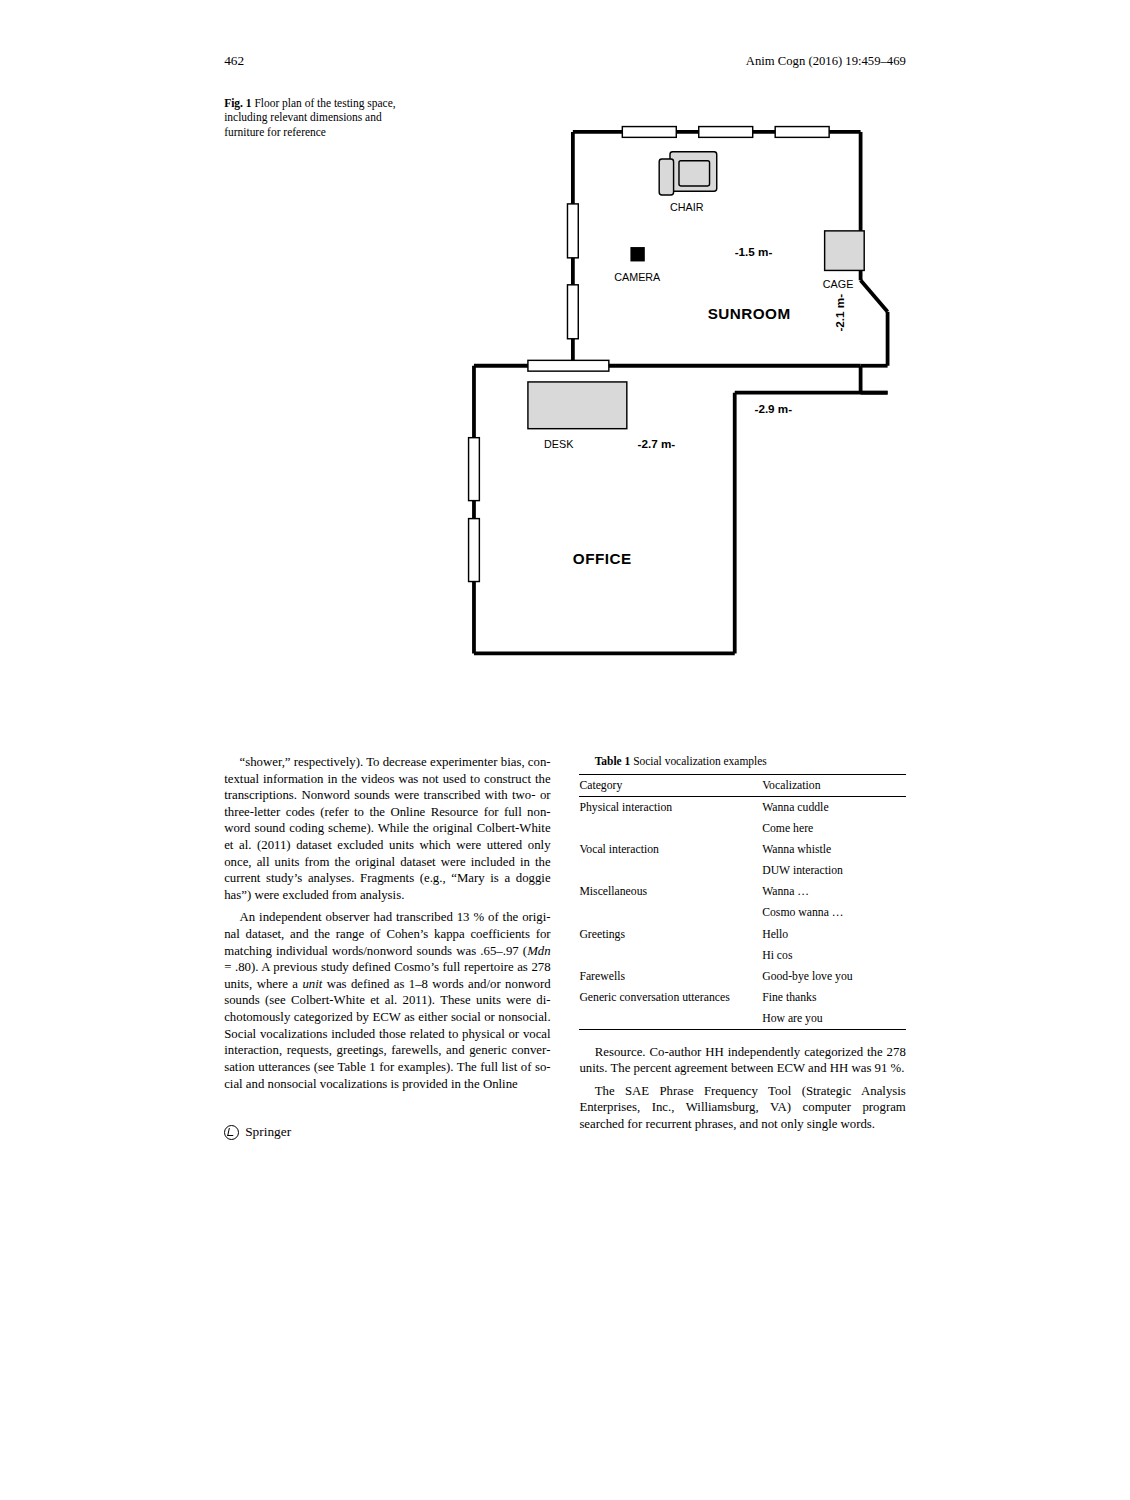462
Anim Cogn (2016) 19:459–469
Fig. 1 Floor plan of the testing space, including relevant dimensions and furniture for reference
CHAIR CAMERA CAGE SUNROOM DESK OFFICE -1.5 m- -2.1 m- -2.9 m- -2.7 m-
“shower,” respectively). To decrease experimenter bias, contextual information in the videos was not used to construct the transcriptions. Nonword sounds were transcribed with two- or three-letter codes (refer to the Online Resource for full nonword sound coding scheme). While the original Colbert-White et al. (2011) dataset excluded units which were uttered only once, all units from the original dataset were included in the current study’s analyses. Fragments (e.g., “Mary is a doggie has”) were excluded from analysis.
An independent observer had transcribed 13 % of the original dataset, and the range of Cohen’s kappa coefficients for matching individual words/nonword sounds was .65–.97 (Mdn = .80). A previous study defined Cosmo’s full repertoire as 278 units, where a unit was defined as 1–8 words and/or nonword sounds (see Colbert-White et al. 2011). These units were dichotomously categorized by ECW as either social or nonsocial. Social vocalizations included those related to physical or vocal interaction, requests, greetings, farewells, and generic conversation utterances (see Table 1 for examples). The full list of social and nonsocial vocalizations is provided in the Online
Table 1 Social vocalization examples
| Category | Vocalization |
| --- | --- |
| Physical interaction | Wanna cuddle |
| . | Come here |
| Vocal interaction | Wanna whistle |
| . | DUW interaction |
| Miscellaneous | Wanna … |
| . | Cosmo wanna … |
| Greetings | Hello |
| . | Hi cos |
| Farewells | Good-bye love you |
| Generic conversation utterances | Fine thanks |
| . | How are you |
Resource. Co-author HH independently categorized the 278 units. The percent agreement between ECW and HH was 91 %.
The SAE Phrase Frequency Tool (Strategic Analysis Enterprises, Inc., Williamsburg, VA) computer program searched for recurrent phrases, and not only single words.
Springer